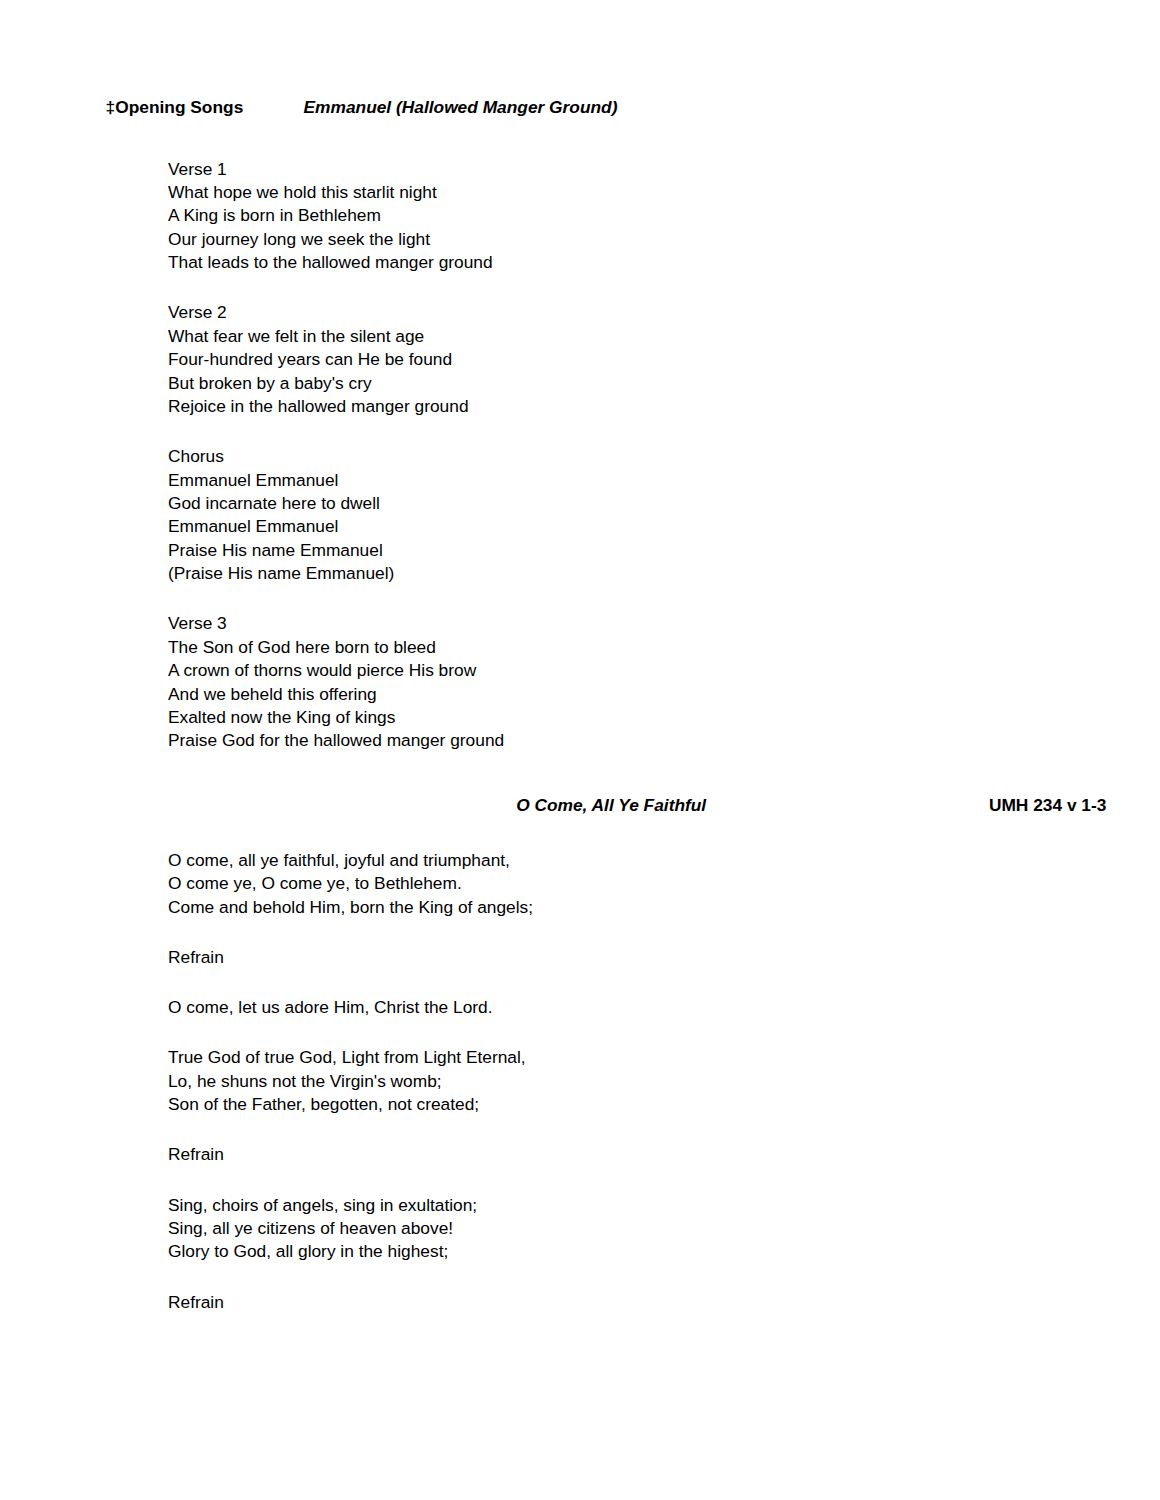‡Opening Songs Emmanuel (Hallowed Manger Ground)
Verse 1
What hope we hold this starlit night
A King is born in Bethlehem
Our journey long we seek the light
That leads to the hallowed manger ground
Verse 2
What fear we felt in the silent age
Four-hundred years can He be found
But broken by a baby's cry
Rejoice in the hallowed manger ground
Chorus
Emmanuel Emmanuel
God incarnate here to dwell
Emmanuel Emmanuel
Praise His name Emmanuel
(Praise His name Emmanuel)
Verse 3
The Son of God here born to bleed
A crown of thorns would pierce His brow
And we beheld this offering
Exalted now the King of kings
Praise God for the hallowed manger ground
O Come, All Ye Faithful UMH 234 v 1-3
O come, all ye faithful, joyful and triumphant,
O come ye, O come ye, to Bethlehem.
Come and behold Him, born the King of angels;
Refrain
O come, let us adore Him, Christ the Lord.
True God of true God, Light from Light Eternal,
Lo, he shuns not the Virgin's womb;
Son of the Father, begotten, not created;
Refrain
Sing, choirs of angels, sing in exultation;
Sing, all ye citizens of heaven above!
Glory to God, all glory in the highest;
Refrain